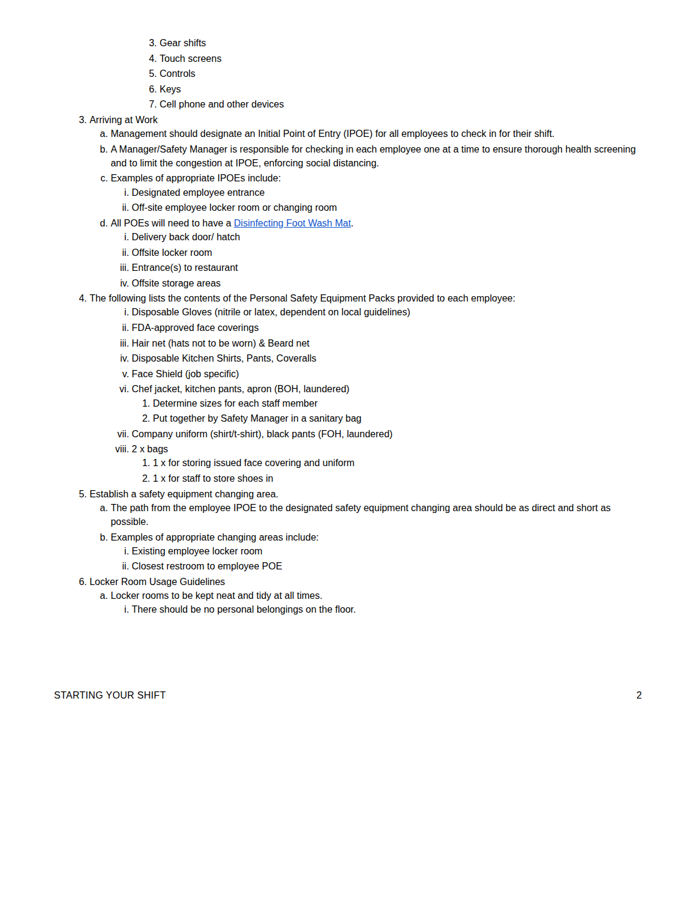Gear shifts
Touch screens
Controls
Keys
Cell phone and other devices
Arriving at Work
Management should designate an Initial Point of Entry (IPOE) for all employees to check in for their shift.
A Manager/Safety Manager is responsible for checking in each employee one at a time to ensure thorough health screening and to limit the congestion at IPOE, enforcing social distancing.
Examples of appropriate IPOEs include:
Designated employee entrance
Off-site employee locker room or changing room
All POEs will need to have a Disinfecting Foot Wash Mat.
Delivery back door/ hatch
Offsite locker room
Entrance(s) to restaurant
Offsite storage areas
The following lists the contents of the Personal Safety Equipment Packs provided to each employee:
Disposable Gloves (nitrile or latex, dependent on local guidelines)
FDA-approved face coverings
Hair net (hats not to be worn) & Beard net
Disposable Kitchen Shirts, Pants, Coveralls
Face Shield (job specific)
Chef jacket, kitchen pants, apron (BOH, laundered)
Determine sizes for each staff member
Put together by Safety Manager in a sanitary bag
Company uniform (shirt/t-shirt), black pants (FOH, laundered)
2 x bags
1 x for storing issued face covering and uniform
1 x for staff to store shoes in
Establish a safety equipment changing area.
The path from the employee IPOE to the designated safety equipment changing area should be as direct and short as possible.
Examples of appropriate changing areas include:
Existing employee locker room
Closest restroom to employee POE
Locker Room Usage Guidelines
Locker rooms to be kept neat and tidy at all times.
There should be no personal belongings on the floor.
STARTING YOUR SHIFT 2